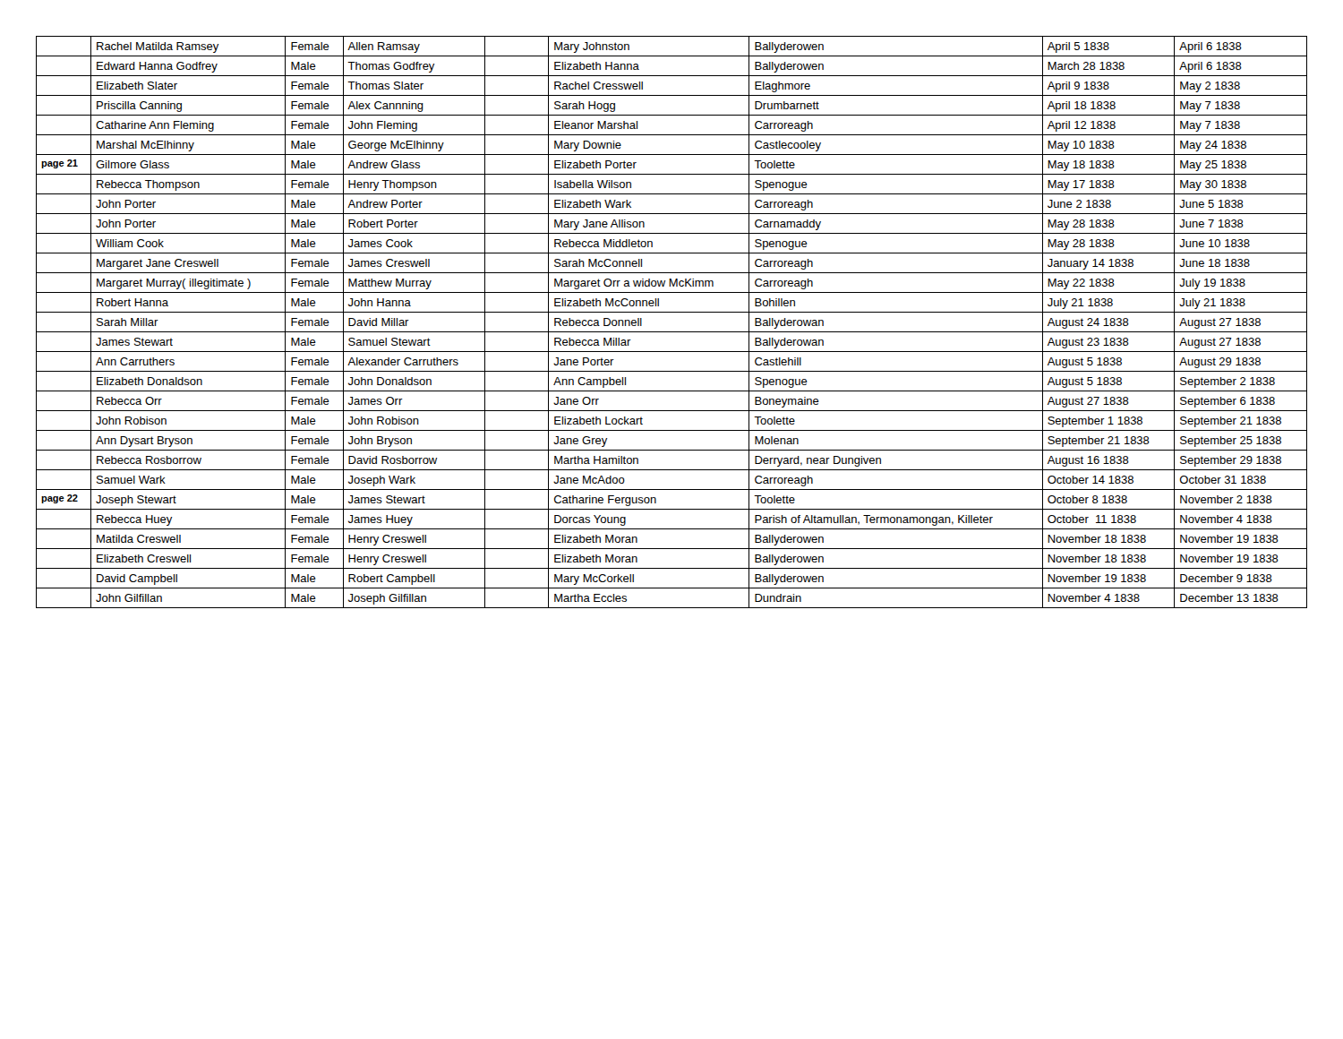| | Rachel Matilda Ramsey | Female | Allen Ramsay | | Mary Johnston | Ballyderowen | April 5 1838 | April 6 1838 |
| | Edward Hanna Godfrey | Male | Thomas Godfrey | | Elizabeth Hanna | Ballyderowen | March 28 1838 | April 6 1838 |
| | Elizabeth Slater | Female | Thomas Slater | | Rachel Cresswell | Elaghmore | April 9 1838 | May 2 1838 |
| | Priscilla Canning | Female | Alex Cannning | | Sarah Hogg | Drumbarnett | April 18 1838 | May 7 1838 |
| | Catharine Ann Fleming | Female | John Fleming | | Eleanor Marshal | Carroreagh | April 12 1838 | May 7 1838 |
| | Marshal McElhinny | Male | George McElhinny | | Mary Downie | Castlecooley | May 10 1838 | May 24 1838 |
| page 21 | Gilmore Glass | Male | Andrew Glass | | Elizabeth Porter | Toolette | May 18 1838 | May 25 1838 |
| | Rebecca Thompson | Female | Henry Thompson | | Isabella Wilson | Spenogue | May 17 1838 | May 30 1838 |
| | John Porter | Male | Andrew Porter | | Elizabeth Wark | Carroreagh | June 2 1838 | June 5 1838 |
| | John Porter | Male | Robert Porter | | Mary Jane Allison | Carnamaddy | May 28 1838 | June 7 1838 |
| | William Cook | Male | James Cook | | Rebecca Middleton | Spenogue | May 28 1838 | June 10 1838 |
| | Margaret Jane Creswell | Female | James Creswell | | Sarah McConnell | Carroreagh | January 14 1838 | June 18 1838 |
| | Margaret Murray( illegitimate ) | Female | Matthew Murray | | Margaret Orr a widow McKimm | Carroreagh | May 22 1838 | July 19 1838 |
| | Robert Hanna | Male | John Hanna | | Elizabeth McConnell | Bohillen | July 21 1838 | July 21 1838 |
| | Sarah Millar | Female | David Millar | | Rebecca Donnell | Ballyderowan | August 24 1838 | August 27 1838 |
| | James Stewart | Male | Samuel Stewart | | Rebecca Millar | Ballyderowan | August 23 1838 | August 27 1838 |
| | Ann Carruthers | Female | Alexander Carruthers | | Jane Porter | Castlehill | August 5 1838 | August 29 1838 |
| | Elizabeth Donaldson | Female | John Donaldson | | Ann Campbell | Spenogue | August 5 1838 | September 2 1838 |
| | Rebecca Orr | Female | James Orr | | Jane Orr | Boneymaine | August 27 1838 | September 6 1838 |
| | John Robison | Male | John Robison | | Elizabeth Lockart | Toolette | September 1 1838 | September 21 1838 |
| | Ann Dysart Bryson | Female | John Bryson | | Jane Grey | Molenan | September 21 1838 | September 25 1838 |
| | Rebecca Rosborrow | Female | David Rosborrow | | Martha Hamilton | Derryard, near Dungiven | August 16 1838 | September 29 1838 |
| | Samuel Wark | Male | Joseph Wark | | Jane McAdoo | Carroreagh | October 14 1838 | October 31 1838 |
| page 22 | Joseph Stewart | Male | James Stewart | | Catharine Ferguson | Toolette | October 8 1838 | November 2 1838 |
| | Rebecca Huey | Female | James Huey | | Dorcas Young | Parish of Altamullan, Termonamongan, Killeter | October 11 1838 | November 4 1838 |
| | Matilda Creswell | Female | Henry Creswell | | Elizabeth Moran | Ballyderowen | November 18 1838 | November 19 1838 |
| | Elizabeth Creswell | Female | Henry Creswell | | Elizabeth Moran | Ballyderowen | November 18 1838 | November 19 1838 |
| | David Campbell | Male | Robert Campbell | | Mary McCorkell | Ballyderowen | November 19 1838 | December 9 1838 |
| | John Gilfillan | Male | Joseph Gilfillan | | Martha Eccles | Dundrain | November 4 1838 | December 13 1838 |